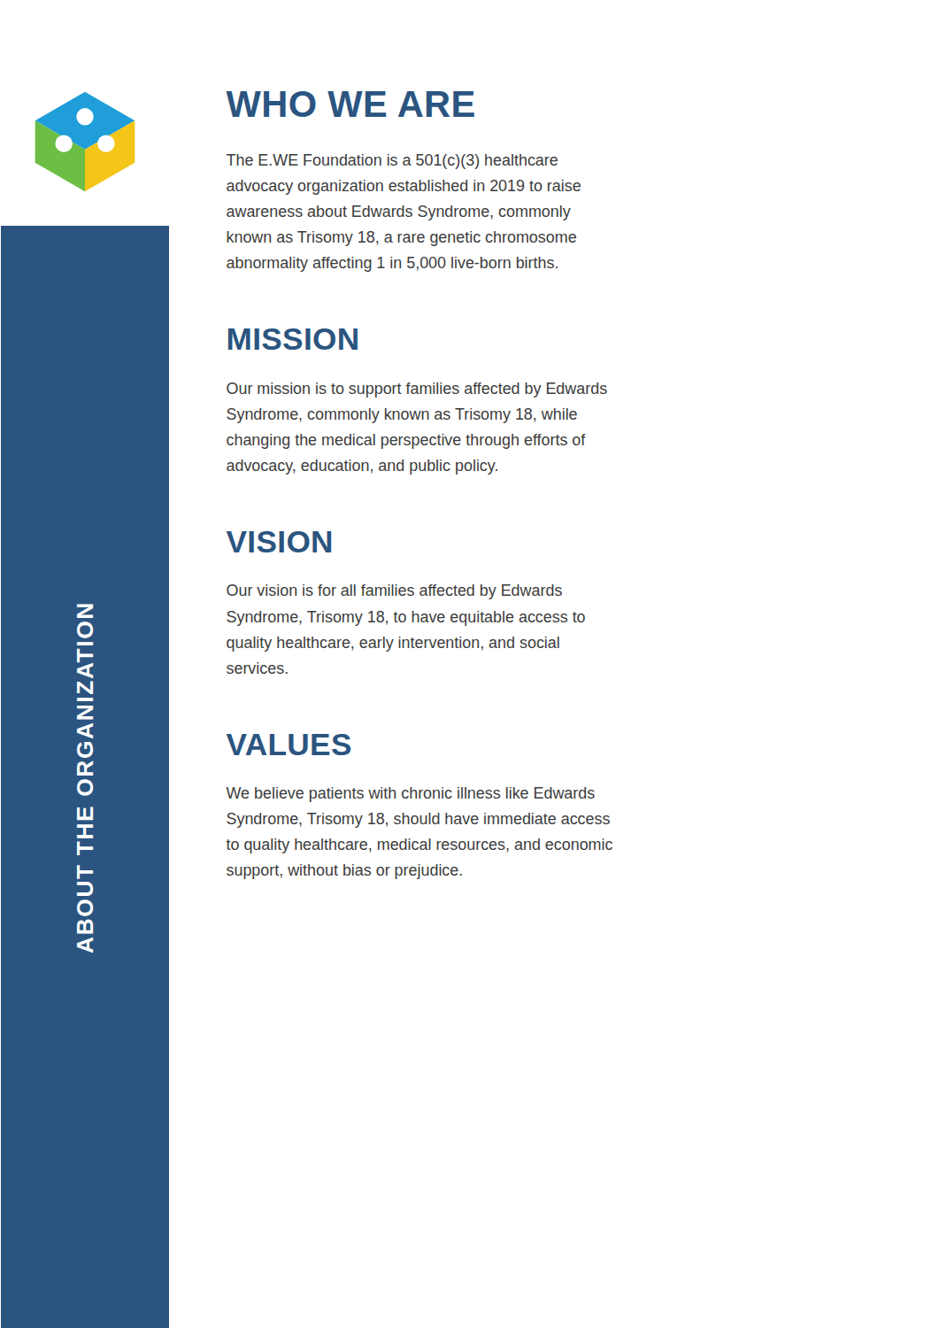About the Organization
Who We Are
The E.WE Foundation is a 501(c)(3) healthcare advocacy organization established in 2019 to raise awareness about Edwards Syndrome, commonly known as Trisomy 18, a rare genetic chromosome abnormality affecting 1 in 5,000 live-born births.
Mission
Our mission is to support families affected by Edwards Syndrome, commonly known as Trisomy 18, while changing the medical perspective through efforts of advocacy, education, and public policy.
Vision
Our vision is for all families affected by Edwards Syndrome, Trisomy 18, to have equitable access to quality healthcare, early intervention, and social services.
Values
We believe patients with chronic illness like Edwards Syndrome, Trisomy 18, should have immediate access to quality healthcare, medical resources, and economic support, without bias or prejudice.